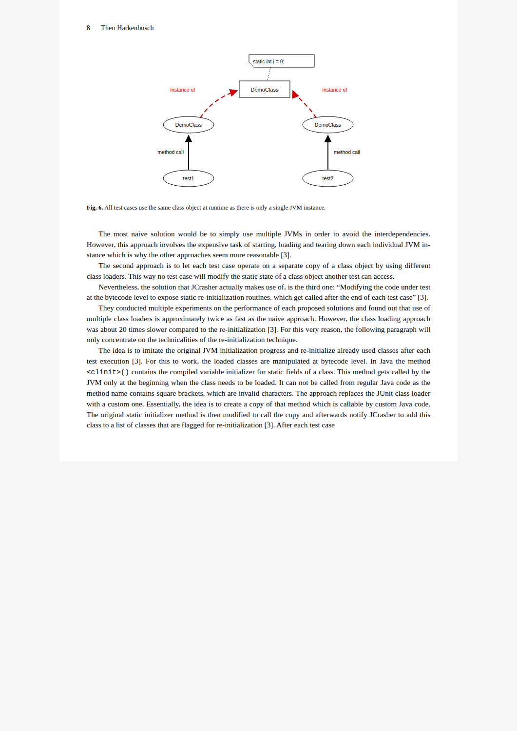8 Theo Harkenbusch
static int i = 0; DemoClass DemoClass DemoClass test1 test2 instance of instance of method call method call
Fig. 6. All test cases use the same class object at runtime as there is only a single JVM instance.
The most naive solution would be to simply use multiple JVMs in order to avoid the interdependencies. However, this approach involves the expensive task of starting, loading and tearing down each individual JVM instance which is why the other approaches seem more reasonable [3].
The second approach is to let each test case operate on a separate copy of a class object by using different class loaders. This way no test case will modify the static state of a class object another test can access.
Nevertheless, the solution that JCrasher actually makes use of, is the third one: “Modifying the code under test at the bytecode level to expose static re-initialization routines, which get called after the end of each test case” [3].
They conducted multiple experiments on the performance of each proposed solutions and found out that use of multiple class loaders is approximately twice as fast as the naive approach. However, the class loading approach was about 20 times slower compared to the re-initialization [3]. For this very reason, the following paragraph will only concentrate on the technicalities of the re-initialization technique.
The idea is to imitate the original JVM initialization progress and re-initialize already used classes after each test execution [3]. For this to work, the loaded classes are manipulated at bytecode level. In Java the method <clinit>() contains the compiled variable initializer for static fields of a class. This method gets called by the JVM only at the beginning when the class needs to be loaded. It can not be called from regular Java code as the method name contains square brackets, which are invalid characters. The approach replaces the JUnit class loader with a custom one. Essentially, the idea is to create a copy of that method which is callable by custom Java code. The original static initializer method is then modified to call the copy and afterwards notify JCrasher to add this class to a list of classes that are flagged for re-initialization [3]. After each test case